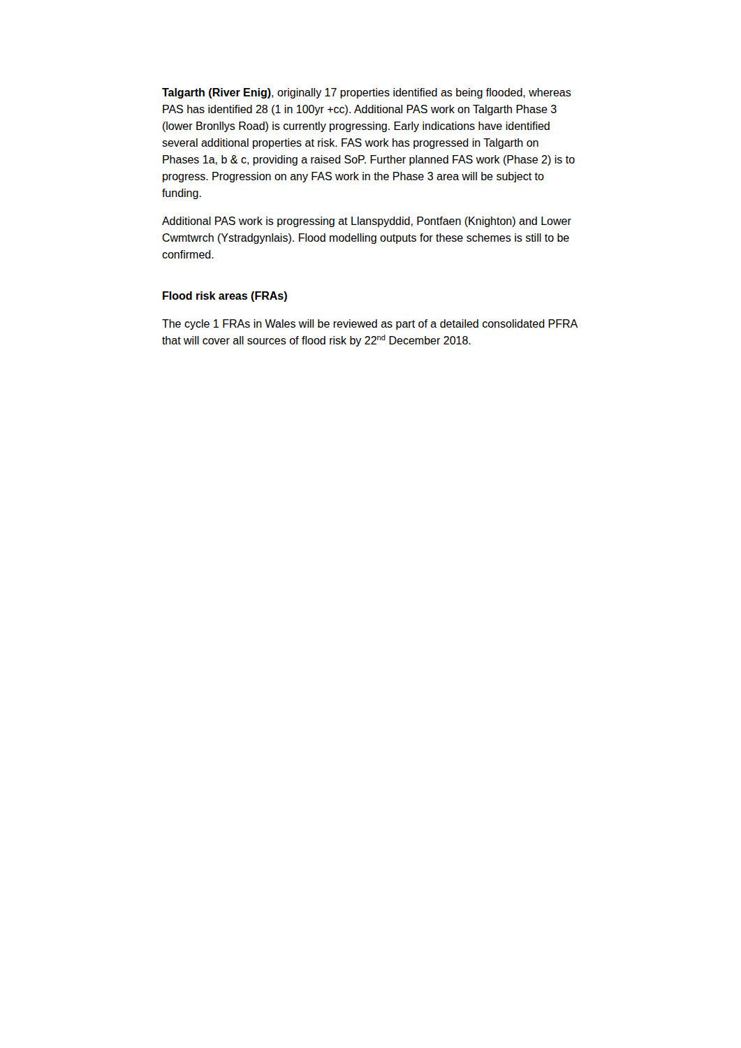Talgarth (River Enig), originally 17 properties identified as being flooded, whereas PAS has identified 28 (1 in 100yr +cc). Additional PAS work on Talgarth Phase 3 (lower Bronllys Road) is currently progressing. Early indications have identified several additional properties at risk. FAS work has progressed in Talgarth on Phases 1a, b & c, providing a raised SoP. Further planned FAS work (Phase 2) is to progress. Progression on any FAS work in the Phase 3 area will be subject to funding.
Additional PAS work is progressing at Llanspyddid, Pontfaen (Knighton) and Lower Cwmtwrch (Ystradgynlais). Flood modelling outputs for these schemes is still to be confirmed.
Flood risk areas (FRAs)
The cycle 1 FRAs in Wales will be reviewed as part of a detailed consolidated PFRA that will cover all sources of flood risk by 22nd December 2018.